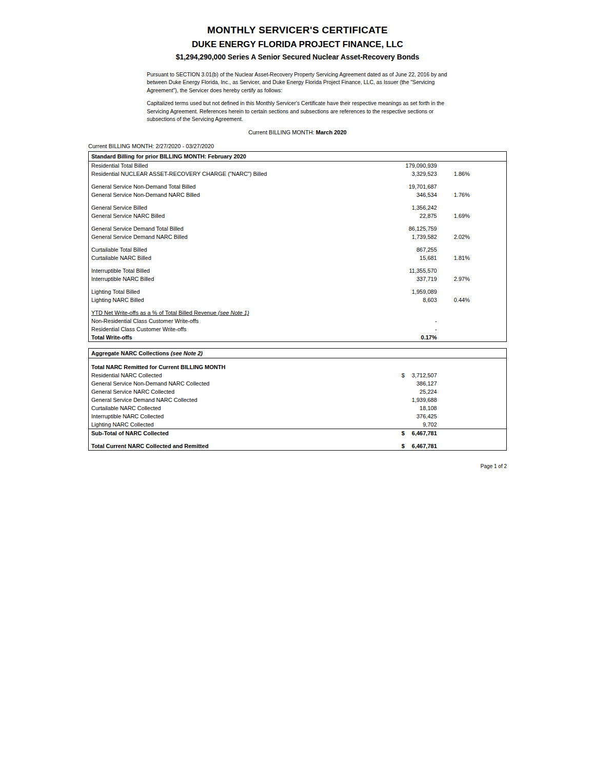MONTHLY SERVICER'S CERTIFICATE
DUKE ENERGY FLORIDA PROJECT FINANCE, LLC
$1,294,290,000 Series A Senior Secured Nuclear Asset-Recovery Bonds
Pursuant to SECTION 3.01(b) of the Nuclear Asset-Recovery Property Servicing Agreement dated as of June 22, 2016 by and between Duke Energy Florida, Inc., as Servicer, and Duke Energy Florida Project Finance, LLC, as Issuer (the "Servicing Agreement"), the Servicer does hereby certify as follows:
Capitalized terms used but not defined in this Monthly Servicer's Certificate have their respective meanings as set forth in the Servicing Agreement. References herein to certain sections and subsections are references to the respective sections or subsections of the Servicing Agreement.
Current BILLING MONTH: March 2020
Current BILLING MONTH: 2/27/2020 - 03/27/2020
Standard Billing for prior BILLING MONTH: February 2020
| Residential Total Billed | 179,090,939 | |
| Residential NUCLEAR ASSET-RECOVERY CHARGE ("NARC") Billed | 3,329,523 | 1.86% |
| General Service Non-Demand Total Billed | 19,701,687 | |
| General Service Non-Demand NARC Billed | 346,534 | 1.76% |
| General Service Billed | 1,356,242 | |
| General Service NARC Billed | 22,875 | 1.69% |
| General Service Demand Total Billed | 86,125,759 | |
| General Service Demand NARC Billed | 1,739,582 | 2.02% |
| Curtailable Total Billed | 867,255 | |
| Curtailable NARC Billed | 15,681 | 1.81% |
| Interruptible Total Billed | 11,355,570 | |
| Interruptible NARC Billed | 337,719 | 2.97% |
| Lighting Total Billed | 1,959,089 | |
| Lighting NARC Billed | 8,603 | 0.44% |
| YTD Net Write-offs as a % of Total Billed Revenue (see Note 1) | | |
| Non-Residential Class Customer Write-offs | - | |
| Residential Class Customer Write-offs | - | |
| Total Write-offs | 0.17% | |
Aggregate NARC Collections (see Note 2)
| Total NARC Remitted for Current BILLING MONTH | | |
| Residential NARC Collected | $ 3,712,507 | |
| General Service Non-Demand NARC Collected | 386,127 | |
| General Service NARC Collected | 25,224 | |
| General Service Demand NARC Collected | 1,939,688 | |
| Curtailable NARC Collected | 18,108 | |
| Interruptible NARC Collected | 376,425 | |
| Lighting NARC Collected | 9,702 | |
| Sub-Total of NARC Collected | $ 6,467,781 | |
| Total Current NARC Collected and Remitted | $ 6,467,781 | |
Page 1 of 2